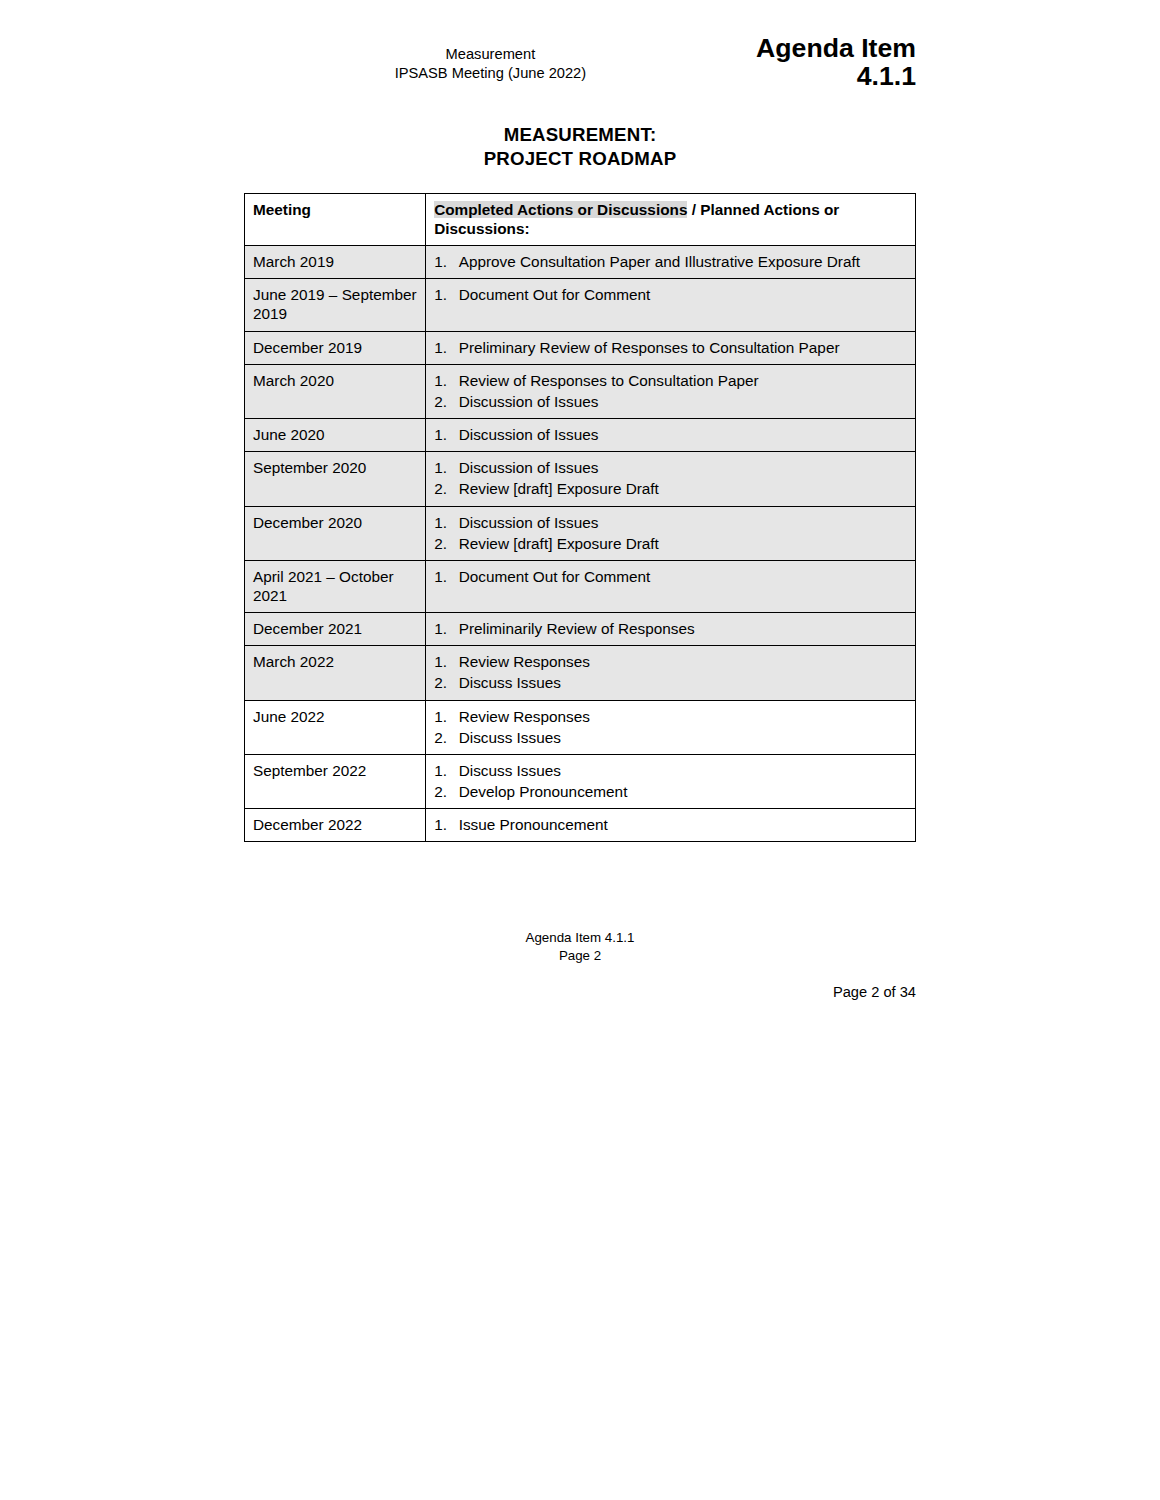Measurement
IPSASB Meeting (June 2022)
Agenda Item
4.1.1
MEASUREMENT:
PROJECT ROADMAP
| Meeting | Completed Actions or Discussions / Planned Actions or Discussions: |
| --- | --- |
| March 2019 | 1. Approve Consultation Paper and Illustrative Exposure Draft |
| June 2019 – September 2019 | 1. Document Out for Comment |
| December 2019 | 1. Preliminary Review of Responses to Consultation Paper |
| March 2020 | 1. Review of Responses to Consultation Paper 2. Discussion of Issues |
| June 2020 | 1. Discussion of Issues |
| September 2020 | 1. Discussion of Issues 2. Review [draft] Exposure Draft |
| December 2020 | 1. Discussion of Issues 2. Review [draft] Exposure Draft |
| April 2021 – October 2021 | 1. Document Out for Comment |
| December 2021 | 1. Preliminarily Review of Responses |
| March 2022 | 1. Review Responses 2. Discuss Issues |
| June 2022 | 1. Review Responses 2. Discuss Issues |
| September 2022 | 1. Discuss Issues 2. Develop Pronouncement |
| December 2022 | 1. Issue Pronouncement |
Agenda Item 4.1.1
Page 2
Page 2 of 34